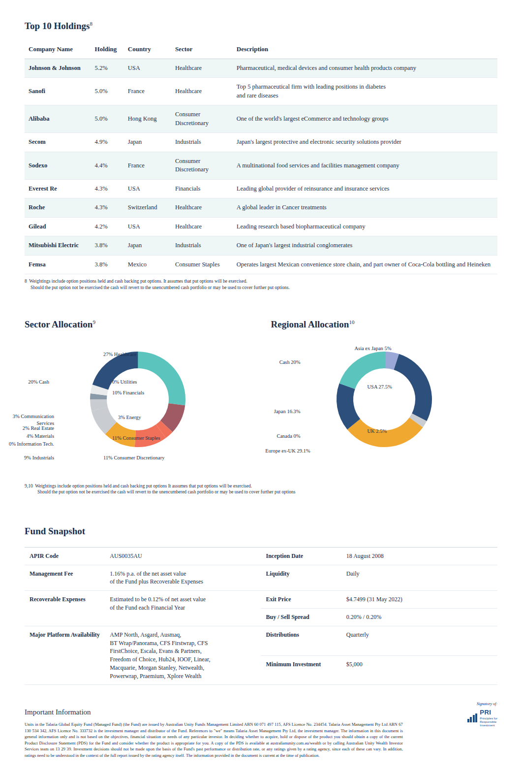Top 10 Holdings8
| Company Name | Holding | Country | Sector | Description |
| --- | --- | --- | --- | --- |
| Johnson & Johnson | 5.2% | USA | Healthcare | Pharmaceutical, medical devices and consumer health products company |
| Sanofi | 5.0% | France | Healthcare | Top 5 pharmaceutical firm with leading positions in diabetes and rare diseases |
| Alibaba | 5.0% | Hong Kong | Consumer Discretionary | One of the world's largest eCommerce and technology groups |
| Secom | 4.9% | Japan | Industrials | Japan's largest protective and electronic security solutions provider |
| Sodexo | 4.4% | France | Consumer Discretionary | A multinational food services and facilities management company |
| Everest Re | 4.3% | USA | Financials | Leading global provider of reinsurance and insurance services |
| Roche | 4.3% | Switzerland | Healthcare | A global leader in Cancer treatments |
| Gilead | 4.2% | USA | Healthcare | Leading research based biopharmaceutical company |
| Mitsubishi Electric | 3.8% | Japan | Industrials | One of Japan's largest industrial conglomerates |
| Femsa | 3.8% | Mexico | Consumer Staples | Operates largest Mexican convenience store chain, and part owner of Coca-Cola bottling and Heineken |
8 Weightings include option positions held and cash backing put options. It assumes that put options will be exercised. Should the put option not be exercised the cash will revert to the unencumbered cash portfolio or may be used to cover further put options.
Sector Allocation9
27% Healthcare
0% Utilities
10% Financials
3% Energy
11% Consumer Staples
11% Consumer Discretionary
20% Cash
3% Communication
Services
2% Real Estate
4% Materials
0% Information Tech.
9% Industrials
Regional Allocation10
Asia ex Japan 5%
USA 27.5%
UK 2.5%
Cash 20%
Japan 16.3%
Canada 0%
Europe ex-UK 29.1%
9,10 Weightings include option positions held and cash backing put options It assumes that put options will be exercised. Should the put option not be exercised the cash will revert to the unencumbered cash portfolio or may be used to cover further put options
Fund Snapshot
| APIR Code | AUS0035AU | Inception Date | 18 August 2008 |
| Management Fee | 1.16% p.a. of the net asset value of the Fund plus Recoverable Expenses | Liquidity | Daily |
| Recoverable Expenses | Estimated to be 0.12% of net asset value of the Fund each Financial Year | Exit Price | $4.7499 (31 May 2022) |
| Buy / Sell Spread | 0.20% / 0.20% |
| Major Platform Availability | AMP North, Asgard, Ausmaq, BT Wrap/Panorama, CFS Firstwrap, CFS FirstChoice, Escala, Evans & Partners, Freedom of Choice, Hub24, IOOF, Linear, Macquarie, Morgan Stanley, Netwealth, Powerwrap, Praemium, Xplore Wealth | Distributions | Quarterly |
| Minimum Investment | $5,000 |
Signatory of:
PRI
Principles for
Responsible
Investment
Important Information
Units in the Talaria Global Equity Fund (Managed Fund) (the Fund) are issued by Australian Unity Funds Management Limited ABN 60 071 497 115, AFS Licence No. 234454. Talaria Asset Management Pty Ltd ABN 67 130 534 342, AFS Licence No. 333732 is the investment manager and distributor of the Fund. References to "we" means Talaria Asset Management Pty Ltd, the investment manager. The information in this document is general information only and is not based on the objectives, financial situation or needs of any particular investor. In deciding whether to acquire, hold or dispose of the product you should obtain a copy of the current Product Disclosure Statement (PDS) for the Fund and consider whether the product is appropriate for you. A copy of the PDS is available at australianunity.com.au/wealth or by calling Australian Unity Wealth Investor Services team on 13 29 39. Investment decisions should not be made upon the basis of the Fund's past performance or distribution rate, or any ratings given by a rating agency, since each of these can vary. In addition, ratings need to be understood in the context of the full report issued by the rating agency itself. The information provided in the document is current at the time of publication.